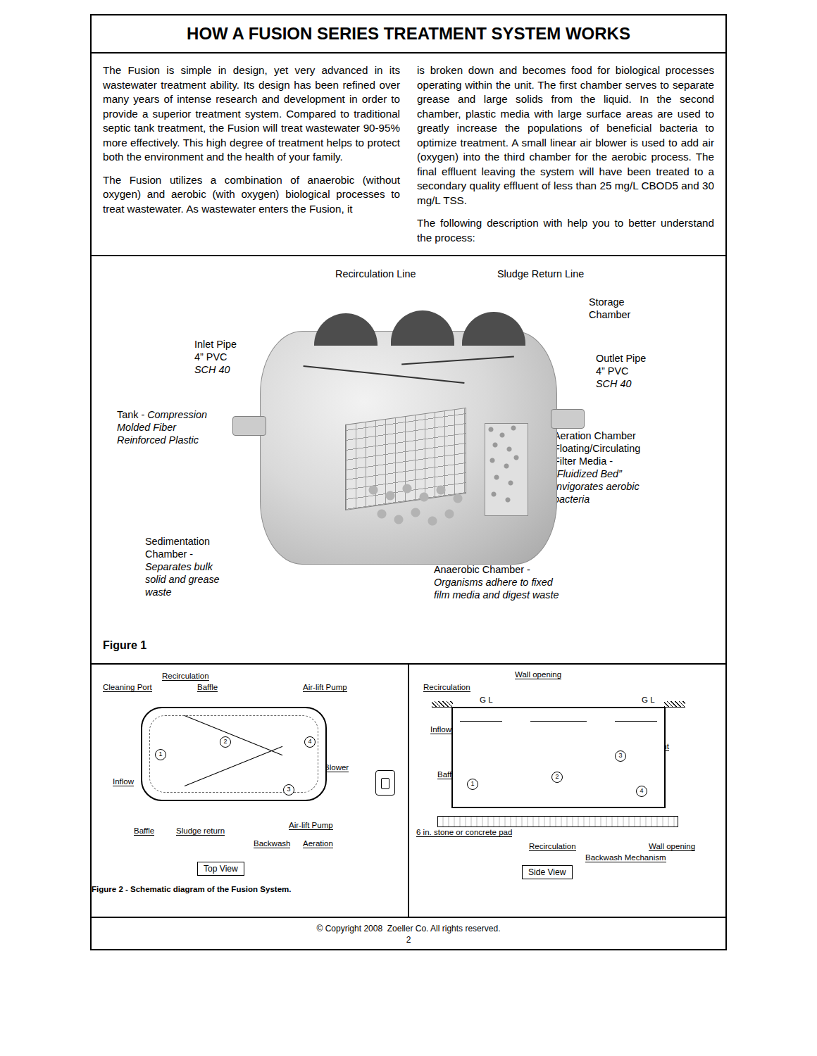HOW A FUSION SERIES TREATMENT SYSTEM WORKS
The Fusion is simple in design, yet very advanced in its wastewater treatment ability. Its design has been refined over many years of intense research and development in order to provide a superior treatment system. Compared to traditional septic tank treatment, the Fusion will treat wastewater 90-95% more effectively. This high degree of treatment helps to protect both the environment and the health of your family.
The Fusion utilizes a combination of anaerobic (without oxygen) and aerobic (with oxygen) biological processes to treat wastewater. As wastewater enters the Fusion, it
is broken down and becomes food for biological processes operating within the unit. The first chamber serves to separate grease and large solids from the liquid. In the second chamber, plastic media with large surface areas are used to greatly increase the populations of beneficial bacteria to optimize treatment. A small linear air blower is used to add air (oxygen) into the third chamber for the aerobic process. The final effluent leaving the system will have been treated to a secondary quality effluent of less than 25 mg/L CBOD5 and 30 mg/L TSS.
The following description with help you to better understand the process:
Recirculation Line
Sludge Return Line
Storage
Chamber
Inlet Pipe
4” PVC
SCH 40
Outlet Pipe
4” PVC
SCH 40
Tank - Compression
Molded Fiber
Reinforced Plastic
Aeration Chamber
Floating/Circulating
Filter Media -
“Fluidized Bed”
Invigorates aerobic
bacteria
Sedimentation
Chamber -
Separates bulk
solid and grease
waste
Anaerobic Chamber -
Organisms adhere to fixed
film media and digest waste
Figure 1
Recirculation
Cleaning Port
Baffle
Air-lift Pump
Inflow
Blower
Effluent
Baffle
Sludge return
Air-lift Pump
Backwash
Aeration
1
2
4
3
Top View
Figure 2 - Schematic diagram of the Fusion System.
Wall opening
Recirculation
G L
G L
W L
W L
W L
Inflow
Effluent
Baffle
Baffle
1300
6 in. stone or concrete pad
Recirculation
Backwash Mechanism
Wall opening
1
2
3
4
Side View
© Copyright 2008 Zoeller Co. All rights reserved.
2